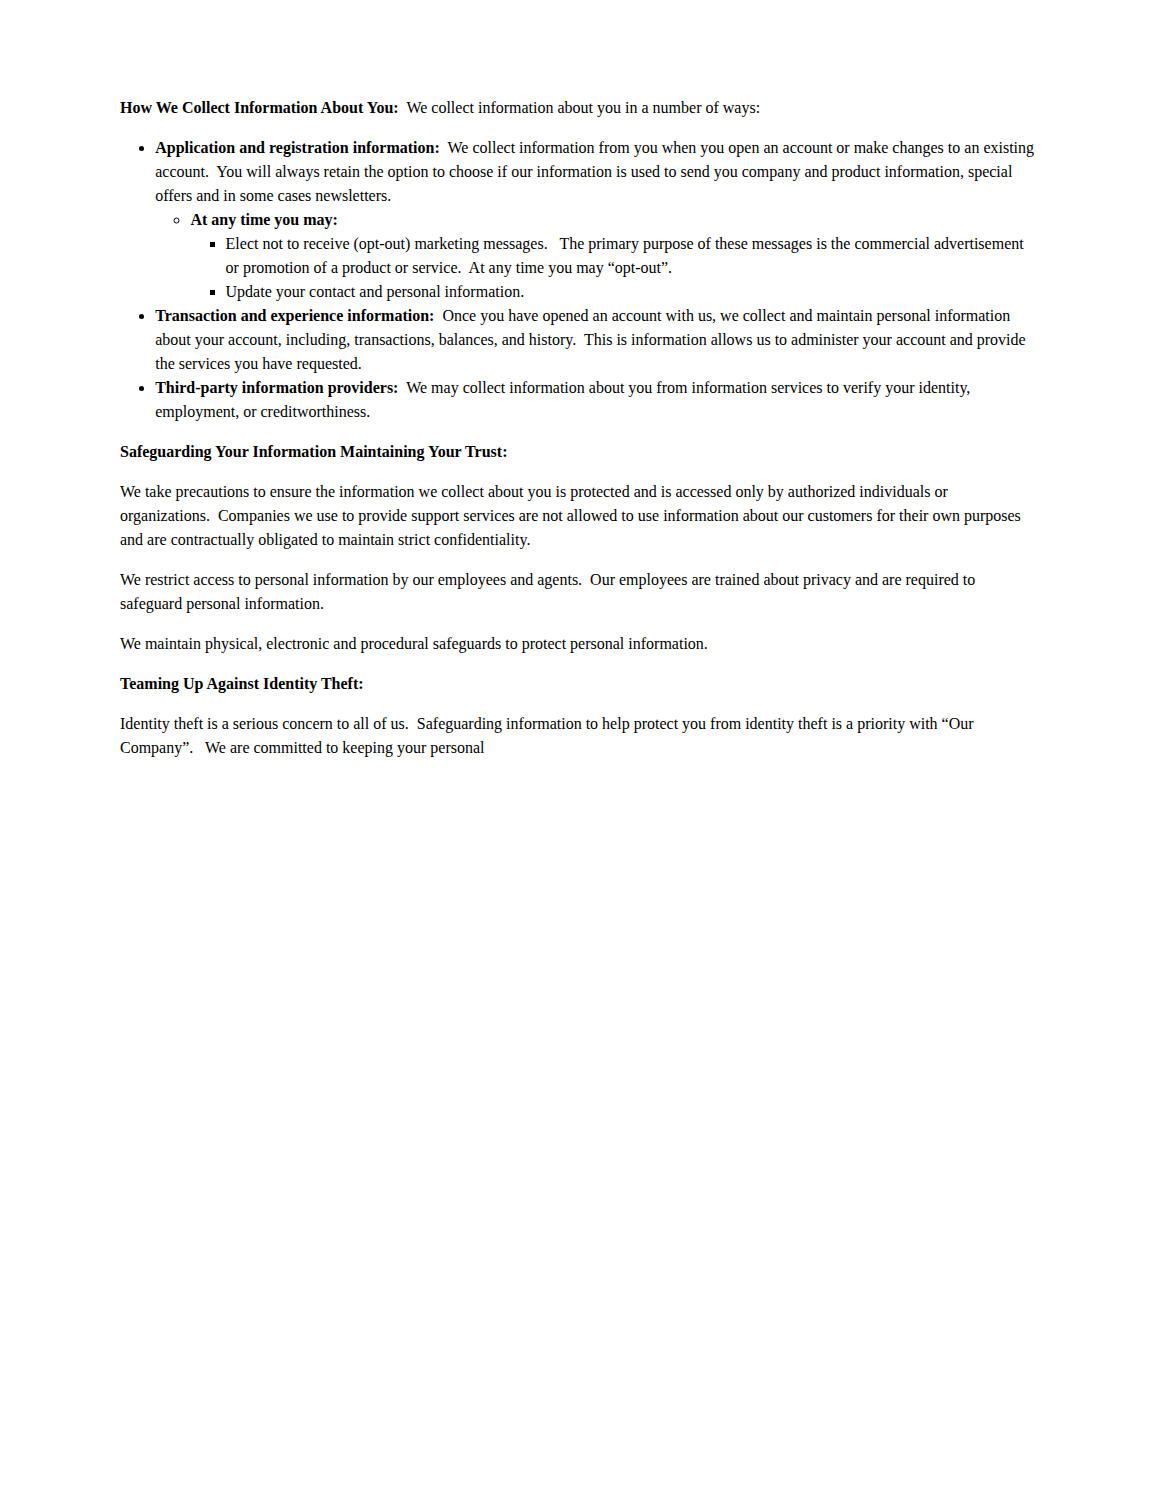How We Collect Information About You: We collect information about you in a number of ways:
Application and registration information: We collect information from you when you open an account or make changes to an existing account. You will always retain the option to choose if our information is used to send you company and product information, special offers and in some cases newsletters.
At any time you may:
Elect not to receive (opt-out) marketing messages. The primary purpose of these messages is the commercial advertisement or promotion of a product or service. At any time you may “opt-out”.
Update your contact and personal information.
Transaction and experience information: Once you have opened an account with us, we collect and maintain personal information about your account, including, transactions, balances, and history. This is information allows us to administer your account and provide the services you have requested.
Third-party information providers: We may collect information about you from information services to verify your identity, employment, or creditworthiness.
Safeguarding Your Information Maintaining Your Trust:
We take precautions to ensure the information we collect about you is protected and is accessed only by authorized individuals or organizations. Companies we use to provide support services are not allowed to use information about our customers for their own purposes and are contractually obligated to maintain strict confidentiality.
We restrict access to personal information by our employees and agents. Our employees are trained about privacy and are required to safeguard personal information.
We maintain physical, electronic and procedural safeguards to protect personal information.
Teaming Up Against Identity Theft:
Identity theft is a serious concern to all of us. Safeguarding information to help protect you from identity theft is a priority with “Our Company”. We are committed to keeping your personal